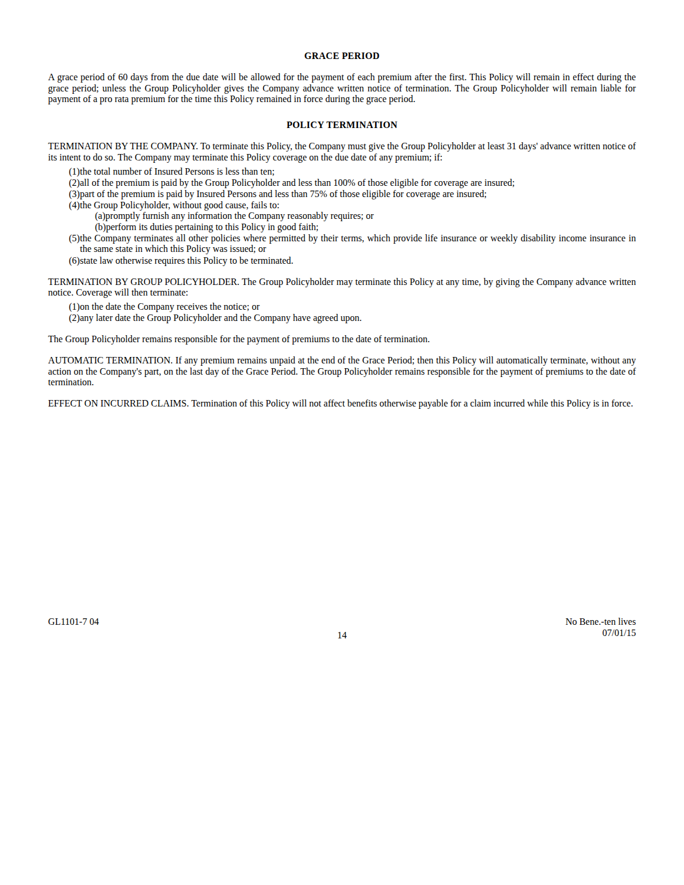GRACE PERIOD
A grace period of 60 days from the due date will be allowed for the payment of each premium after the first. This Policy will remain in effect during the grace period; unless the Group Policyholder gives the Company advance written notice of termination. The Group Policyholder will remain liable for payment of a pro rata premium for the time this Policy remained in force during the grace period.
POLICY TERMINATION
TERMINATION BY THE COMPANY. To terminate this Policy, the Company must give the Group Policyholder at least 31 days' advance written notice of its intent to do so. The Company may terminate this Policy coverage on the due date of any premium; if:
(1) the total number of Insured Persons is less than ten;
(2) all of the premium is paid by the Group Policyholder and less than 100% of those eligible for coverage are insured;
(3) part of the premium is paid by Insured Persons and less than 75% of those eligible for coverage are insured;
(4) the Group Policyholder, without good cause, fails to:
(a) promptly furnish any information the Company reasonably requires; or
(b) perform its duties pertaining to this Policy in good faith;
(5) the Company terminates all other policies where permitted by their terms, which provide life insurance or weekly disability income insurance in the same state in which this Policy was issued; or
(6) state law otherwise requires this Policy to be terminated.
TERMINATION BY GROUP POLICYHOLDER. The Group Policyholder may terminate this Policy at any time, by giving the Company advance written notice. Coverage will then terminate:
(1) on the date the Company receives the notice; or
(2) any later date the Group Policyholder and the Company have agreed upon.
The Group Policyholder remains responsible for the payment of premiums to the date of termination.
AUTOMATIC TERMINATION. If any premium remains unpaid at the end of the Grace Period; then this Policy will automatically terminate, without any action on the Company's part, on the last day of the Grace Period. The Group Policyholder remains responsible for the payment of premiums to the date of termination.
EFFECT ON INCURRED CLAIMS. Termination of this Policy will not affect benefits otherwise payable for a claim incurred while this Policy is in force.
GL1101-7 04
No Bene.-ten lives
07/01/15
14